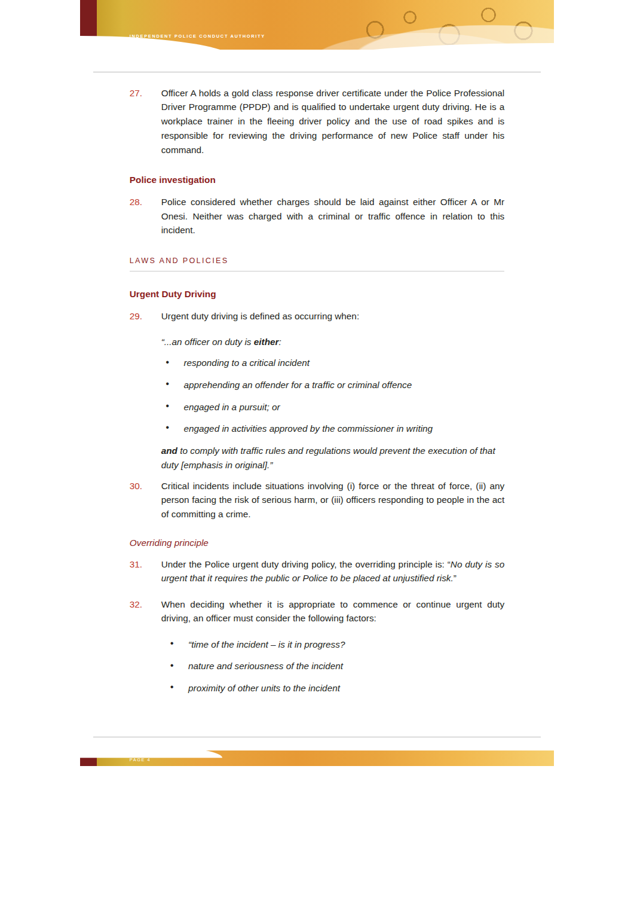Independent Police Conduct Authority
27. Officer A holds a gold class response driver certificate under the Police Professional Driver Programme (PPDP) and is qualified to undertake urgent duty driving. He is a workplace trainer in the fleeing driver policy and the use of road spikes and is responsible for reviewing the driving performance of new Police staff under his command.
Police investigation
28. Police considered whether charges should be laid against either Officer A or Mr Onesi. Neither was charged with a criminal or traffic offence in relation to this incident.
Laws and Policies
Urgent Duty Driving
29. Urgent duty driving is defined as occurring when:
“...an officer on duty is either:
responding to a critical incident
apprehending an offender for a traffic or criminal offence
engaged in a pursuit; or
engaged in activities approved by the commissioner in writing
and to comply with traffic rules and regulations would prevent the execution of that duty [emphasis in original].”
30. Critical incidents include situations involving (i) force or the threat of force, (ii) any person facing the risk of serious harm, or (iii) officers responding to people in the act of committing a crime.
Overriding principle
31. Under the Police urgent duty driving policy, the overriding principle is: “No duty is so urgent that it requires the public or Police to be placed at unjustified risk.”
32. When deciding whether it is appropriate to commence or continue urgent duty driving, an officer must consider the following factors:
“time of the incident – is it in progress?
nature and seriousness of the incident
proximity of other units to the incident
Page 4